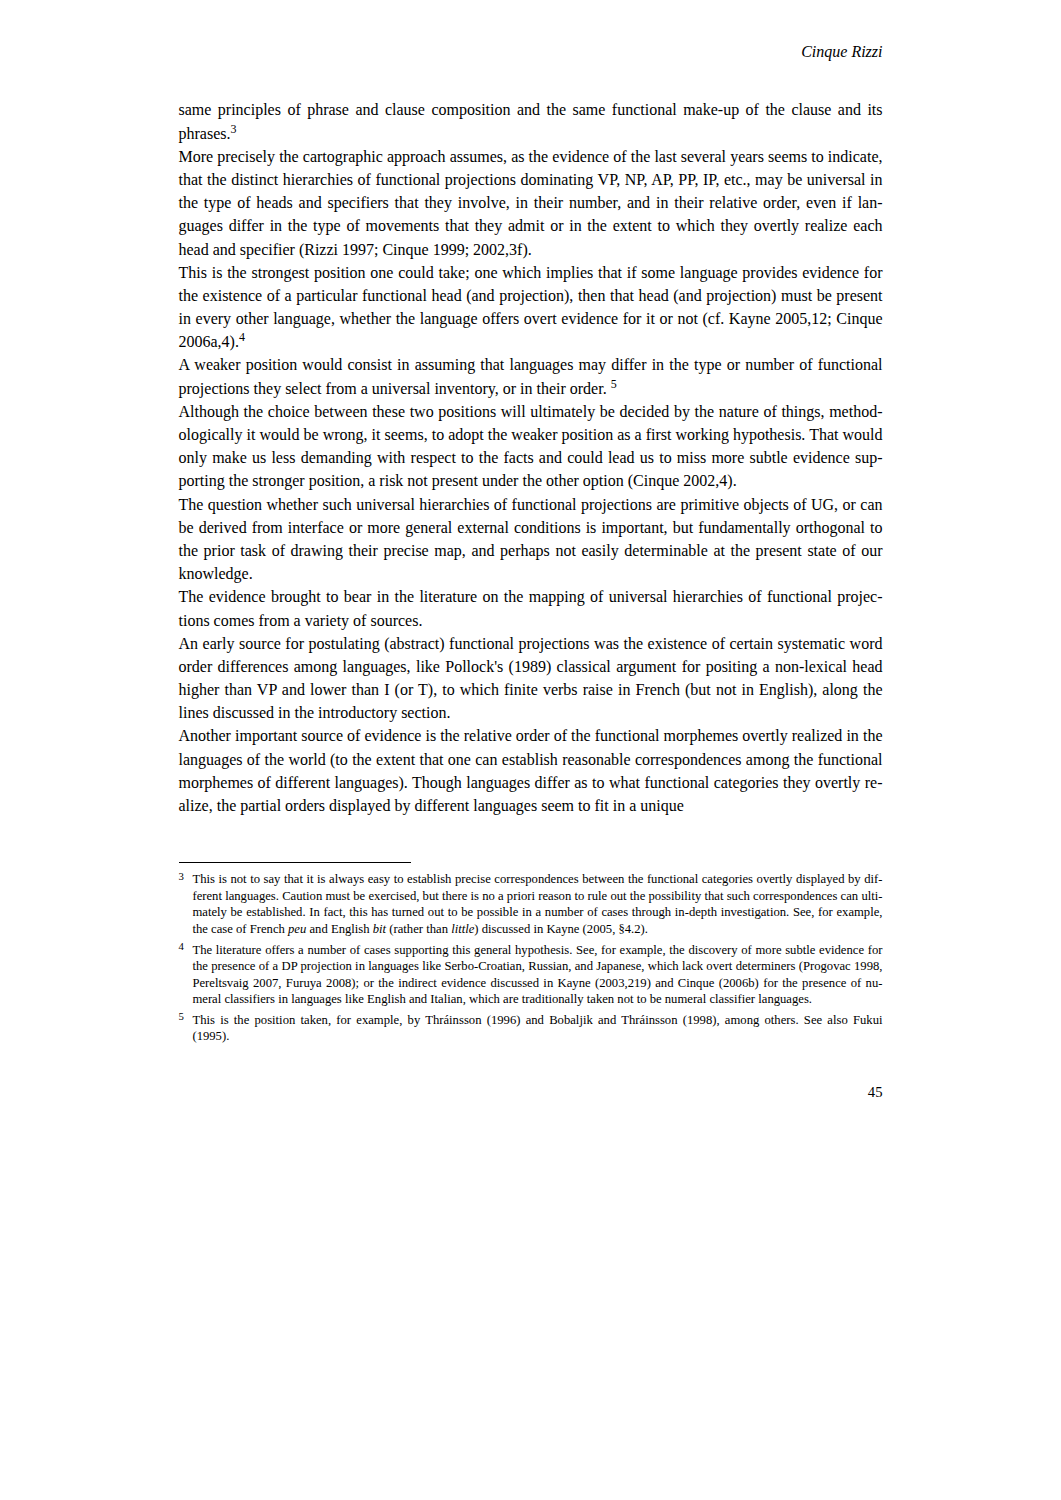Cinque Rizzi
same principles of phrase and clause composition and the same functional make-up of the clause and its phrases.3
More precisely the cartographic approach assumes, as the evidence of the last several years seems to indicate, that the distinct hierarchies of functional projections dominating VP, NP, AP, PP, IP, etc., may be universal in the type of heads and specifiers that they involve, in their number, and in their relative order, even if languages differ in the type of movements that they admit or in the extent to which they overtly realize each head and specifier (Rizzi 1997; Cinque 1999; 2002,3f).
This is the strongest position one could take; one which implies that if some language provides evidence for the existence of a particular functional head (and projection), then that head (and projection) must be present in every other language, whether the language offers overt evidence for it or not (cf. Kayne 2005,12; Cinque 2006a,4).4
A weaker position would consist in assuming that languages may differ in the type or number of functional projections they select from a universal inventory, or in their order. 5
Although the choice between these two positions will ultimately be decided by the nature of things, methodologically it would be wrong, it seems, to adopt the weaker position as a first working hypothesis. That would only make us less demanding with respect to the facts and could lead us to miss more subtle evidence supporting the stronger position, a risk not present under the other option (Cinque 2002,4).
The question whether such universal hierarchies of functional projections are primitive objects of UG, or can be derived from interface or more general external conditions is important, but fundamentally orthogonal to the prior task of drawing their precise map, and perhaps not easily determinable at the present state of our knowledge.
The evidence brought to bear in the literature on the mapping of universal hierarchies of functional projections comes from a variety of sources.
An early source for postulating (abstract) functional projections was the existence of certain systematic word order differences among languages, like Pollock's (1989) classical argument for positing a non-lexical head higher than VP and lower than I (or T), to which finite verbs raise in French (but not in English), along the lines discussed in the introductory section.
Another important source of evidence is the relative order of the functional morphemes overtly realized in the languages of the world (to the extent that one can establish reasonable correspondences among the functional morphemes of different languages). Though languages differ as to what functional categories they overtly realize, the partial orders displayed by different languages seem to fit in a unique
3 This is not to say that it is always easy to establish precise correspondences between the functional categories overtly displayed by different languages. Caution must be exercised, but there is no a priori reason to rule out the possibility that such correspondences can ultimately be established. In fact, this has turned out to be possible in a number of cases through in-depth investigation. See, for example, the case of French peu and English bit (rather than little) discussed in Kayne (2005, §4.2).
4 The literature offers a number of cases supporting this general hypothesis. See, for example, the discovery of more subtle evidence for the presence of a DP projection in languages like Serbo-Croatian, Russian, and Japanese, which lack overt determiners (Progovac 1998, Pereltsvaig 2007, Furuya 2008); or the indirect evidence discussed in Kayne (2003,219) and Cinque (2006b) for the presence of numeral classifiers in languages like English and Italian, which are traditionally taken not to be numeral classifier languages.
5 This is the position taken, for example, by Thráinsson (1996) and Bobaljik and Thráinsson (1998), among others. See also Fukui (1995).
45